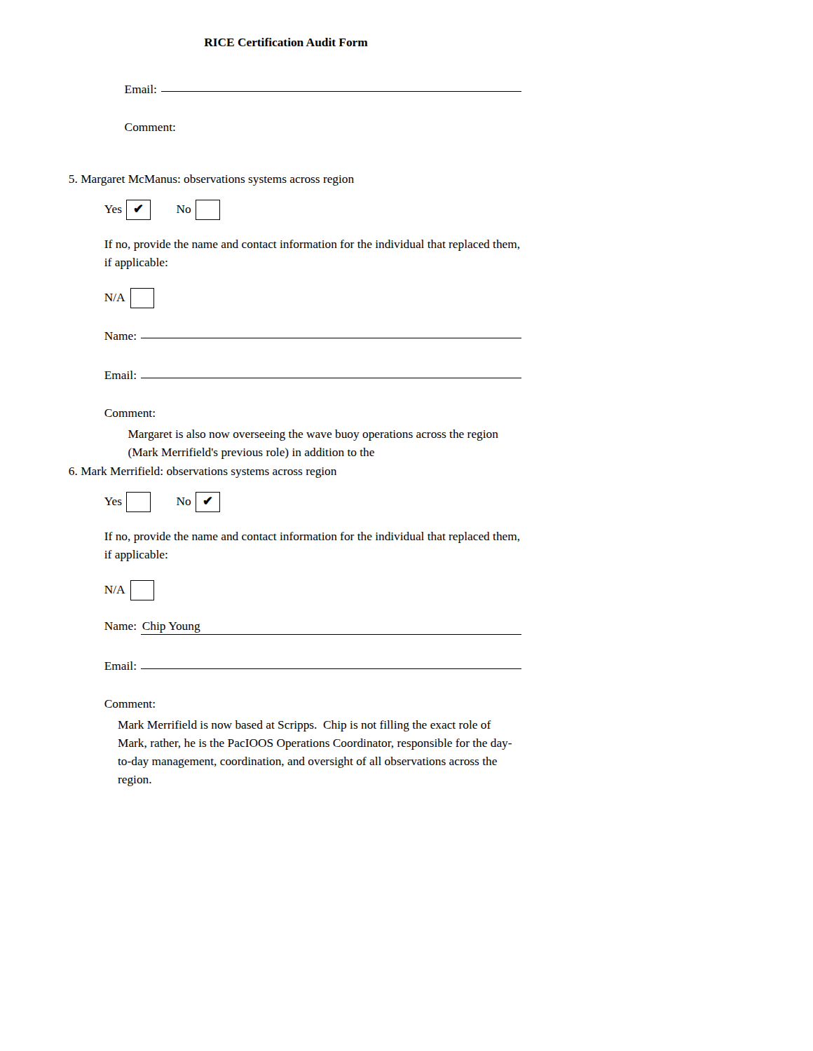RICE Certification Audit Form
Email:
Comment:
Margaret McManus: observations systems across region
Yes ✔ No
If no, provide the name and contact information for the individual that replaced them, if applicable:
N/A
Name:
Email:
Comment:
Margaret is also now overseeing the wave buoy operations across the region (Mark Merrifield's previous role) in addition to the
Mark Merrifield: observations systems across region
Yes No ✔
If no, provide the name and contact information for the individual that replaced them, if applicable:
N/A
Name: Chip Young
Email:
Comment:
Mark Merrifield is now based at Scripps. Chip is not filling the exact role of Mark, rather, he is the PacIOOS Operations Coordinator, responsible for the day-to-day management, coordination, and oversight of all observations across the region.